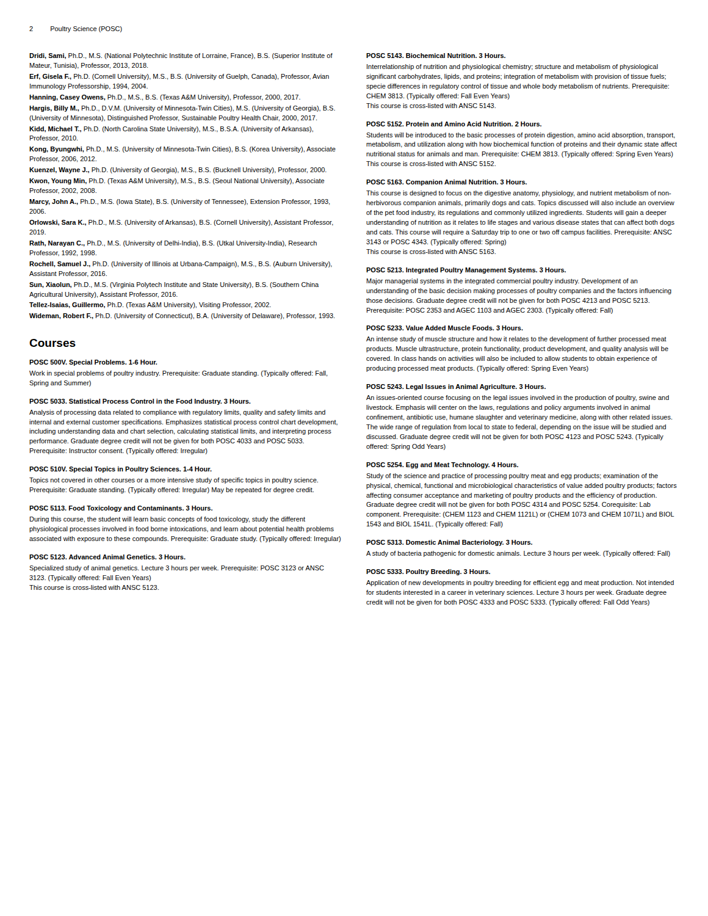2 Poultry Science (POSC)
Dridi, Sami, Ph.D., M.S. (National Polytechnic Institute of Lorraine, France), B.S. (Superior Institute of Mateur, Tunisia), Professor, 2013, 2018.
Erf, Gisela F., Ph.D. (Cornell University), M.S., B.S. (University of Guelph, Canada), Professor, Avian Immunology Professorship, 1994, 2004.
Hanning, Casey Owens, Ph.D., M.S., B.S. (Texas A&M University), Professor, 2000, 2017.
Hargis, Billy M., Ph.D., D.V.M. (University of Minnesota-Twin Cities), M.S. (University of Georgia), B.S. (University of Minnesota), Distinguished Professor, Sustainable Poultry Health Chair, 2000, 2017.
Kidd, Michael T., Ph.D. (North Carolina State University), M.S., B.S.A. (University of Arkansas), Professor, 2010.
Kong, Byungwhi, Ph.D., M.S. (University of Minnesota-Twin Cities), B.S. (Korea University), Associate Professor, 2006, 2012.
Kuenzel, Wayne J., Ph.D. (University of Georgia), M.S., B.S. (Bucknell University), Professor, 2000.
Kwon, Young Min, Ph.D. (Texas A&M University), M.S., B.S. (Seoul National University), Associate Professor, 2002, 2008.
Marcy, John A., Ph.D., M.S. (Iowa State), B.S. (University of Tennessee), Extension Professor, 1993, 2006.
Orlowski, Sara K., Ph.D., M.S. (University of Arkansas), B.S. (Cornell University), Assistant Professor, 2019.
Rath, Narayan C., Ph.D., M.S. (University of Delhi-India), B.S. (Utkal University-India), Research Professor, 1992, 1998.
Rochell, Samuel J., Ph.D. (University of Illinois at Urbana-Campaign), M.S., B.S. (Auburn University), Assistant Professor, 2016.
Sun, Xiaolun, Ph.D., M.S. (Virginia Polytech Institute and State University), B.S. (Southern China Agricultural University), Assistant Professor, 2016.
Tellez-Isaias, Guillermo, Ph.D. (Texas A&M University), Visiting Professor, 2002.
Wideman, Robert F., Ph.D. (University of Connecticut), B.A. (University of Delaware), Professor, 1993.
Courses
POSC 500V. Special Problems. 1-6 Hour.
Work in special problems of poultry industry. Prerequisite: Graduate standing. (Typically offered: Fall, Spring and Summer)
POSC 5033. Statistical Process Control in the Food Industry. 3 Hours.
Analysis of processing data related to compliance with regulatory limits, quality and safety limits and internal and external customer specifications. Emphasizes statistical process control chart development, including understanding data and chart selection, calculating statistical limits, and interpreting process performance. Graduate degree credit will not be given for both POSC 4033 and POSC 5033. Prerequisite: Instructor consent. (Typically offered: Irregular)
POSC 510V. Special Topics in Poultry Sciences. 1-4 Hour.
Topics not covered in other courses or a more intensive study of specific topics in poultry science. Prerequisite: Graduate standing. (Typically offered: Irregular) May be repeated for degree credit.
POSC 5113. Food Toxicology and Contaminants. 3 Hours.
During this course, the student will learn basic concepts of food toxicology, study the different physiological processes involved in food borne intoxications, and learn about potential health problems associated with exposure to these compounds. Prerequisite: Graduate study. (Typically offered: Irregular)
POSC 5123. Advanced Animal Genetics. 3 Hours.
Specialized study of animal genetics. Lecture 3 hours per week. Prerequisite: POSC 3123 or ANSC 3123. (Typically offered: Fall Even Years)
This course is cross-listed with ANSC 5123.
POSC 5143. Biochemical Nutrition. 3 Hours.
Interrelationship of nutrition and physiological chemistry; structure and metabolism of physiological significant carbohydrates, lipids, and proteins; integration of metabolism with provision of tissue fuels; specie differences in regulatory control of tissue and whole body metabolism of nutrients. Prerequisite: CHEM 3813. (Typically offered: Fall Even Years)
This course is cross-listed with ANSC 5143.
POSC 5152. Protein and Amino Acid Nutrition. 2 Hours.
Students will be introduced to the basic processes of protein digestion, amino acid absorption, transport, metabolism, and utilization along with how biochemical function of proteins and their dynamic state affect nutritional status for animals and man. Prerequisite: CHEM 3813. (Typically offered: Spring Even Years)
This course is cross-listed with ANSC 5152.
POSC 5163. Companion Animal Nutrition. 3 Hours.
This course is designed to focus on the digestive anatomy, physiology, and nutrient metabolism of non-herbivorous companion animals, primarily dogs and cats. Topics discussed will also include an overview of the pet food industry, its regulations and commonly utilized ingredients. Students will gain a deeper understanding of nutrition as it relates to life stages and various disease states that can affect both dogs and cats. This course will require a Saturday trip to one or two off campus facilities. Prerequisite: ANSC 3143 or POSC 4343. (Typically offered: Spring)
This course is cross-listed with ANSC 5163.
POSC 5213. Integrated Poultry Management Systems. 3 Hours.
Major managerial systems in the integrated commercial poultry industry. Development of an understanding of the basic decision making processes of poultry companies and the factors influencing those decisions. Graduate degree credit will not be given for both POSC 4213 and POSC 5213. Prerequisite: POSC 2353 and AGEC 1103 and AGEC 2303. (Typically offered: Fall)
POSC 5233. Value Added Muscle Foods. 3 Hours.
An intense study of muscle structure and how it relates to the development of further processed meat products. Muscle ultrastructure, protein functionality, product development, and quality analysis will be covered. In class hands on activities will also be included to allow students to obtain experience of producing processed meat products. (Typically offered: Spring Even Years)
POSC 5243. Legal Issues in Animal Agriculture. 3 Hours.
An issues-oriented course focusing on the legal issues involved in the production of poultry, swine and livestock. Emphasis will center on the laws, regulations and policy arguments involved in animal confinement, antibiotic use, humane slaughter and veterinary medicine, along with other related issues. The wide range of regulation from local to state to federal, depending on the issue will be studied and discussed. Graduate degree credit will not be given for both POSC 4123 and POSC 5243. (Typically offered: Spring Odd Years)
POSC 5254. Egg and Meat Technology. 4 Hours.
Study of the science and practice of processing poultry meat and egg products; examination of the physical, chemical, functional and microbiological characteristics of value added poultry products; factors affecting consumer acceptance and marketing of poultry products and the efficiency of production. Graduate degree credit will not be given for both POSC 4314 and POSC 5254. Corequisite: Lab component. Prerequisite: (CHEM 1123 and CHEM 1121L) or (CHEM 1073 and CHEM 1071L) and BIOL 1543 and BIOL 1541L. (Typically offered: Fall)
POSC 5313. Domestic Animal Bacteriology. 3 Hours.
A study of bacteria pathogenic for domestic animals. Lecture 3 hours per week. (Typically offered: Fall)
POSC 5333. Poultry Breeding. 3 Hours.
Application of new developments in poultry breeding for efficient egg and meat production. Not intended for students interested in a career in veterinary sciences. Lecture 3 hours per week. Graduate degree credit will not be given for both POSC 4333 and POSC 5333. (Typically offered: Fall Odd Years)